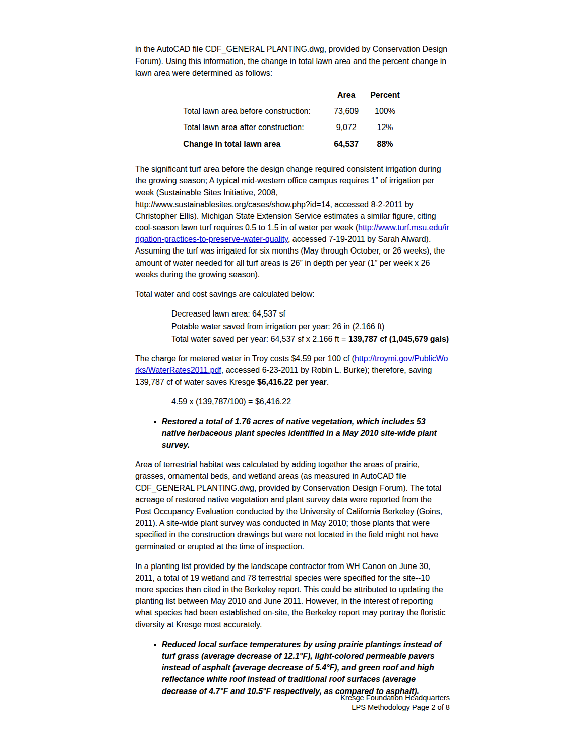in the AutoCAD file CDF_GENERAL PLANTING.dwg, provided by Conservation Design Forum). Using this information, the change in total lawn area and the percent change in lawn area were determined as follows:
| | Area | Percent |
| --- | --- | --- |
| Total lawn area before construction: | 73,609 | 100% |
| Total lawn area after construction: | 9,072 | 12% |
| Change in total lawn area | 64,537 | 88% |
The significant turf area before the design change required consistent irrigation during the growing season; A typical mid-western office campus requires 1” of irrigation per week (Sustainable Sites Initiative, 2008, http://www.sustainablesites.org/cases/show.php?id=14, accessed 8-2-2011 by Christopher Ellis). Michigan State Extension Service estimates a similar figure, citing cool-season lawn turf requires 0.5 to 1.5 in of water per week (http://www.turf.msu.edu/irrigation-practices-to-preserve-water-quality, accessed 7-19-2011 by Sarah Alward). Assuming the turf was irrigated for six months (May through October, or 26 weeks), the amount of water needed for all turf areas is 26” in depth per year (1” per week x 26 weeks during the growing season).
Total water and cost savings are calculated below:
Decreased lawn area: 64,537 sf
Potable water saved from irrigation per year: 26 in (2.166 ft)
Total water saved per year: 64,537 sf x 2.166 ft = 139,787 cf (1,045,679 gals)
The charge for metered water in Troy costs $4.59 per 100 cf (http://troymi.gov/PublicWorks/WaterRates2011.pdf, accessed 6-23-2011 by Robin L. Burke); therefore, saving 139,787 cf of water saves Kresge $6,416.22 per year.
4.59 x (139,787/100) = $6,416.22
Restored a total of 1.76 acres of native vegetation, which includes 53 native herbaceous plant species identified in a May 2010 site-wide plant survey.
Area of terrestrial habitat was calculated by adding together the areas of prairie, grasses, ornamental beds, and wetland areas (as measured in AutoCAD file CDF_GENERAL PLANTING.dwg, provided by Conservation Design Forum). The total acreage of restored native vegetation and plant survey data were reported from the Post Occupancy Evaluation conducted by the University of California Berkeley (Goins, 2011). A site-wide plant survey was conducted in May 2010; those plants that were specified in the construction drawings but were not located in the field might not have germinated or erupted at the time of inspection.
In a planting list provided by the landscape contractor from WH Canon on June 30, 2011, a total of 19 wetland and 78 terrestrial species were specified for the site--10 more species than cited in the Berkeley report. This could be attributed to updating the planting list between May 2010 and June 2011. However, in the interest of reporting what species had been established on-site, the Berkeley report may portray the floristic diversity at Kresge most accurately.
Reduced local surface temperatures by using prairie plantings instead of turf grass (average decrease of 12.1°F), light-colored permeable pavers instead of asphalt (average decrease of 5.4°F), and green roof and high reflectance white roof instead of traditional roof surfaces (average decrease of 4.7°F and 10.5°F respectively, as compared to asphalt).
Kresge Foundation Headquarters
LPS Methodology Page 2 of 8